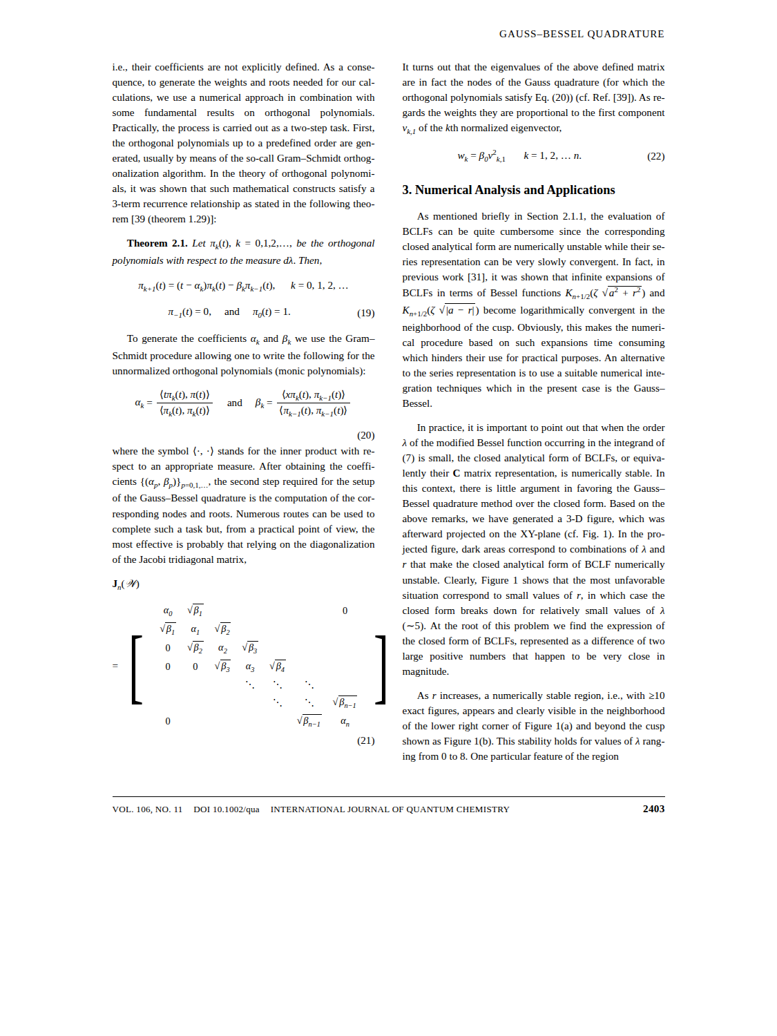GAUSS–BESSEL QUADRATURE
i.e., their coefficients are not explicitly defined. As a consequence, to generate the weights and roots needed for our calculations, we use a numerical approach in combination with some fundamental results on orthogonal polynomials. Practically, the process is carried out as a two-step task. First, the orthogonal polynomials up to a predefined order are generated, usually by means of the so-call Gram–Schmidt orthogonalization algorithm. In the theory of orthogonal polynomials, it was shown that such mathematical constructs satisfy a 3-term recurrence relationship as stated in the following theorem [39 (theorem 1.29)]:
Theorem 2.1. Let πk(t), k = 0,1,2,…, be the orthogonal polynomials with respect to the measure d λ. Then,
πk+1(t) = (t − αk)πk(t) − βk πk−1(t), k = 0, 1, 2, …
π−1(t) = 0, and π0(t) = 1.
(19)
To generate the coefficients αk and βk we use the Gram–Schmidt procedure allowing one to write the following for the unnormalized orthogonal polynomials (monic polynomials):
αk = ⟨tπk(t), π(t)⟩ ⟨πk(t), πk(t)⟩ and βk = ⟨xπk(t), πk−1(t)⟩ ⟨πk−1(t), πk−1(t)⟩
(20)
where the symbol ⟨·, ·⟩ stands for the inner product with respect to an appropriate measure. After obtaining the coefficients {(αp, βp)}p=0,1,…, the second step required for the setup of the Gauss–Bessel quadrature is the computation of the corresponding nodes and roots. Numerous routes can be used to complete such a task but, from a practical point of view, the most effective is probably that relying on the diagonalization of the Jacobi tridiagonal matrix,
Jn(𝒲)
= [
| α 0 | √ β 1 | | | | | 0 |
| √ β 1 | α 1 | √ β 2 | | | | |
| 0 | √ β 2 | α 2 | √ β 3 | | | |
| 0 | 0 | √ β 3 | α 3 | √ β 4 | | |
| | | | ⋱ | ⋱ | ⋱ | |
| | | | | ⋱ | ⋱ | √ β n−1 |
| 0 | | | | | √ β n−1 | α n |
]
(21)
It turns out that the eigenvalues of the above defined matrix are in fact the nodes of the Gauss quadrature (for which the orthogonal polynomials satisfy Eq. (20)) (cf. Ref. [39]). As regards the weights they are proportional to the first component vk,1 of the kth normalized eigenvector,
wk = β0 v2k,1 k = 1, 2, … n.
(22)
3. Numerical Analysis and Applications
As mentioned briefly in Section 2.1.1, the evaluation of BCLFs can be quite cumbersome since the corresponding closed analytical form are numerically unstable while their series representation can be very slowly convergent. In fact, in previous work [31], it was shown that infinite expansions of BCLFs in terms of Bessel functions Kn+1/2(ζ √a2 + r2) and Kn+1/2(ζ √|a − r|) become logarithmically convergent in the neighborhood of the cusp. Obviously, this makes the numerical procedure based on such expansions time consuming which hinders their use for practical purposes. An alternative to the series representation is to use a suitable numerical integration techniques which in the present case is the Gauss–Bessel.
In practice, it is important to point out that when the order λ of the modified Bessel function occurring in the integrand of (7) is small, the closed analytical form of BCLFs, or equivalently their C matrix representation, is numerically stable. In this context, there is little argument in favoring the Gauss–Bessel quadrature method over the closed form. Based on the above remarks, we have generated a 3-D figure, which was afterward projected on the XY-plane (cf. Fig. 1). In the projected figure, dark areas correspond to combinations of λ and r that make the closed analytical form of BCLF numerically unstable. Clearly, Figure 1 shows that the most unfavorable situation correspond to small values of r, in which case the closed form breaks down for relatively small values of λ (∼5). At the root of this problem we find the expression of the closed form of BCLFs, represented as a difference of two large positive numbers that happen to be very close in magnitude.
As r increases, a numerically stable region, i.e., with ≥10 exact figures, appears and clearly visible in the neighborhood of the lower right corner of Figure 1(a) and beyond the cusp shown as Figure 1(b). This stability holds for values of λ ranging from 0 to 8. One particular feature of the region
VOL. 106, NO. 11 DOI 10.1002/qua INTERNATIONAL JOURNAL OF QUANTUM CHEMISTRY 2403